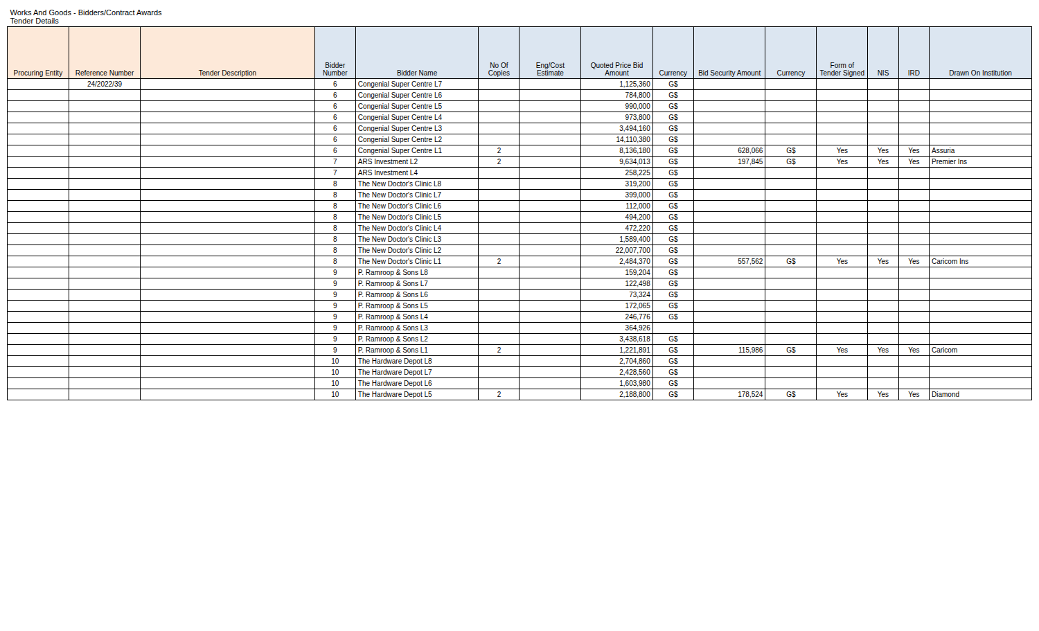| Works And Goods - Bidders/Contract Awards Tender Details | |
| --- | --- |
| Procuring Entity | Reference Number | Tender Description | Bidder Number | Bidder Name | No Of Copies | Eng/Cost Estimate | Quoted Price Bid Amount | Currency | Bid Security Amount | Currency | Form of Tender Signed | NIS | IRD | Drawn On Institution |
| | 24/2022/39 | | 6 | Congenial Super Centre L7 | | | 1,125,360 | G$ | | | | | | |
| | | | 6 | Congenial Super Centre L6 | | | 784,800 | G$ | | | | | | |
| | | | 6 | Congenial Super Centre L5 | | | 990,000 | G$ | | | | | | |
| | | | 6 | Congenial Super Centre L4 | | | 973,800 | G$ | | | | | | |
| | | | 6 | Congenial Super Centre L3 | | | 3,494,160 | G$ | | | | | | |
| | | | 6 | Congenial Super Centre L2 | | | 14,110,380 | G$ | | | | | | |
| | | | 6 | Congenial Super Centre L1 | 2 | | 8,136,180 | G$ | 628,066 | G$ | Yes | Yes | Yes | Assuria |
| | | | 7 | ARS Investment L2 | 2 | | 9,634,013 | G$ | 197,845 | G$ | Yes | Yes | Yes | Premier Ins |
| | | | 7 | ARS Investment L4 | | | 258,225 | G$ | | | | | | |
| | | | 8 | The New Doctor's Clinic L8 | | | 319,200 | G$ | | | | | | |
| | | | 8 | The New Doctor's Clinic L7 | | | 399,000 | G$ | | | | | | |
| | | | 8 | The New Doctor's Clinic L6 | | | 112,000 | G$ | | | | | | |
| | | | 8 | The New Doctor's Clinic L5 | | | 494,200 | G$ | | | | | | |
| | | | 8 | The New Doctor's Clinic L4 | | | 472,220 | G$ | | | | | | |
| | | | 8 | The New Doctor's Clinic L3 | | | 1,589,400 | G$ | | | | | | |
| | | | 8 | The New Doctor's Clinic L2 | | | 22,007,700 | G$ | | | | | | |
| | | | 8 | The New Doctor's Clinic L1 | 2 | | 2,484,370 | G$ | 557,562 | G$ | Yes | Yes | Yes | Caricom Ins |
| | | | 9 | P. Ramroop & Sons L8 | | | 159,204 | G$ | | | | | | |
| | | | 9 | P. Ramroop & Sons L7 | | | 122,498 | G$ | | | | | | |
| | | | 9 | P. Ramroop & Sons L6 | | | 73,324 | G$ | | | | | | |
| | | | 9 | P. Ramroop & Sons L5 | | | 172,065 | G$ | | | | | | |
| | | | 9 | P. Ramroop & Sons L4 | | | 246,776 | G$ | | | | | | |
| | | | 9 | P. Ramroop & Sons L3 | | | 364,926 | | | | | | | |
| | | | 9 | P. Ramroop & Sons L2 | | | 3,438,618 | G$ | | | | | | |
| | | | 9 | P. Ramroop & Sons L1 | 2 | | 1,221,891 | G$ | 115,986 | G$ | Yes | Yes | Yes | Caricom |
| | | | 10 | The Hardware Depot L8 | | | 2,704,860 | G$ | | | | | | |
| | | | 10 | The Hardware Depot L7 | | | 2,428,560 | G$ | | | | | | |
| | | | 10 | The Hardware Depot L6 | | | 1,603,980 | G$ | | | | | | |
| | | | 10 | The Hardware Depot L5 | 2 | | 2,188,800 | G$ | 178,524 | G$ | Yes | Yes | Yes | Diamond |